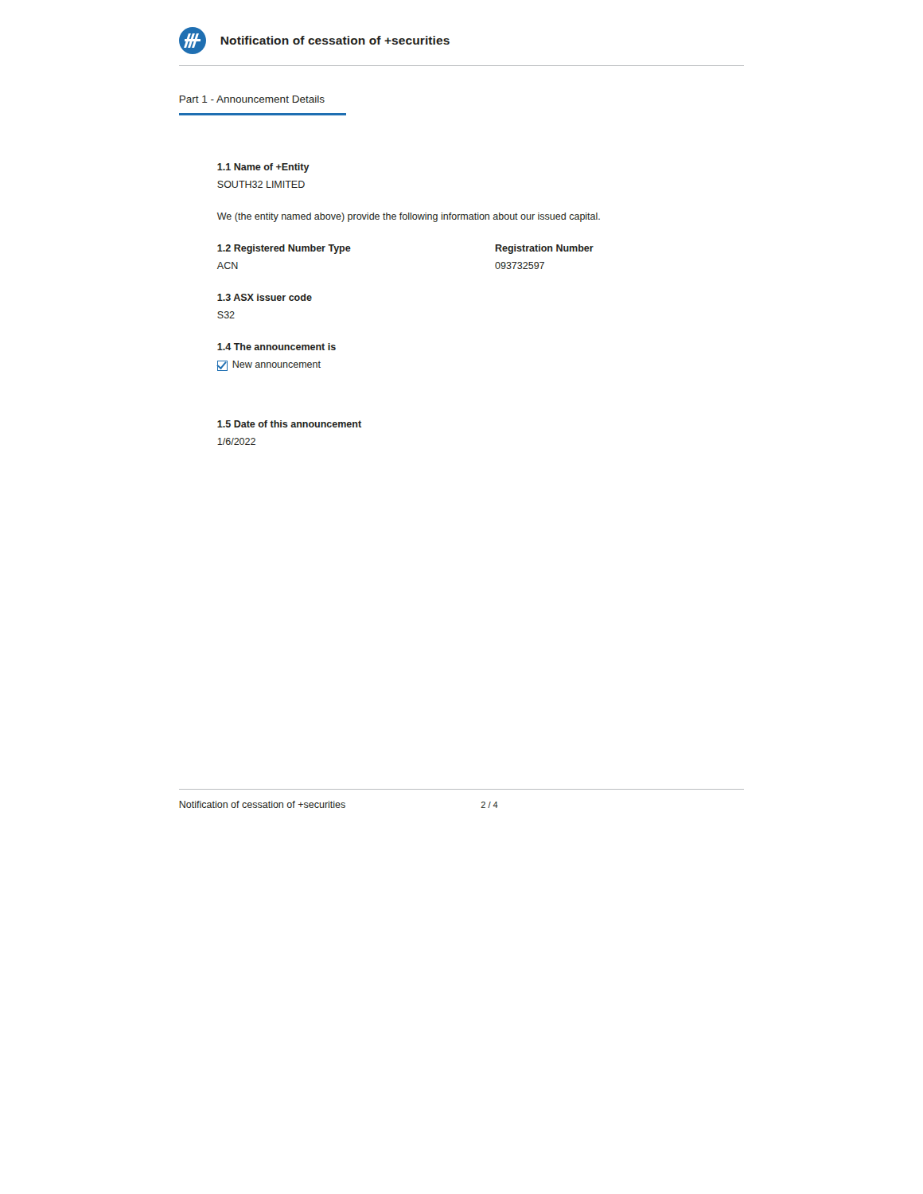Notification of cessation of +securities
Part 1 - Announcement Details
1.1 Name of +Entity
SOUTH32 LIMITED
We (the entity named above) provide the following information about our issued capital.
1.2 Registered Number Type
ACN
Registration Number
093732597
1.3 ASX issuer code
S32
1.4 The announcement is
New announcement
1.5 Date of this announcement
1/6/2022
Notification of cessation of +securities
2 / 4